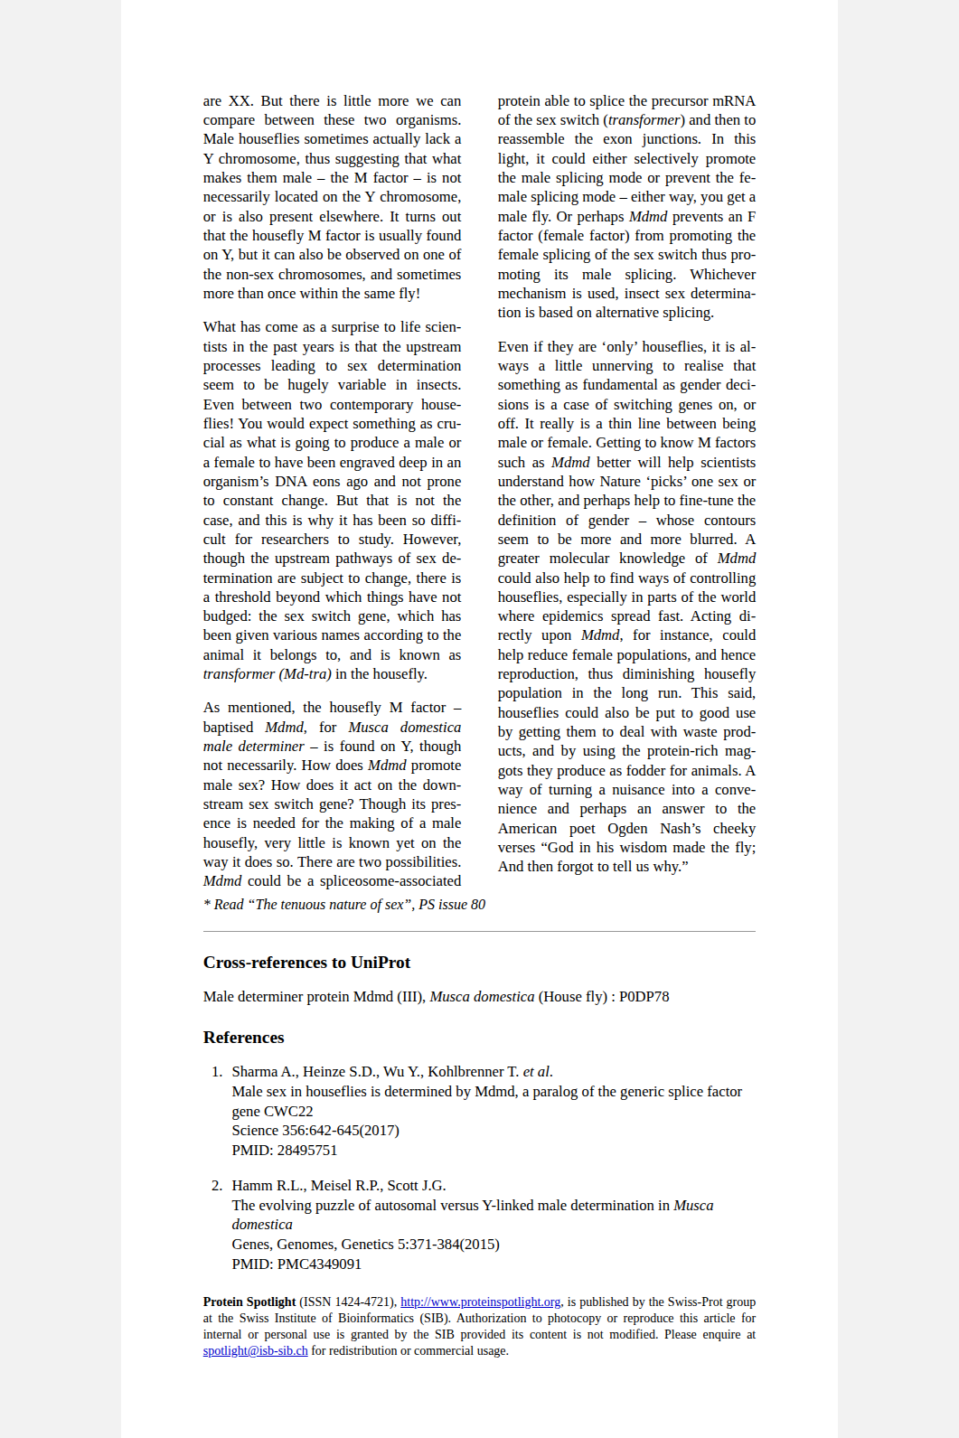are XX. But there is little more we can compare between these two organisms. Male houseflies sometimes actually lack a Y chromosome, thus suggesting that what makes them male – the M factor – is not necessarily located on the Y chromosome, or is also present elsewhere. It turns out that the housefly M factor is usually found on Y, but it can also be observed on one of the non-sex chromosomes, and sometimes more than once within the same fly!
What has come as a surprise to life scientists in the past years is that the upstream processes leading to sex determination seem to be hugely variable in insects. Even between two contemporary houseflies! You would expect something as crucial as what is going to produce a male or a female to have been engraved deep in an organism’s DNA eons ago and not prone to constant change. But that is not the case, and this is why it has been so difficult for researchers to study. However, though the upstream pathways of sex determination are subject to change, there is a threshold beyond which things have not budged: the sex switch gene, which has been given various names according to the animal it belongs to, and is known as transformer (Md-tra) in the housefly.
As mentioned, the housefly M factor – baptised Mdmd, for Musca domestica male determiner – is found on Y, though not necessarily. How does Mdmd promote male sex? How does it act on the downstream sex switch gene? Though its presence is needed for the making of a male housefly, very little is known yet on the way it does so. There are two possibilities. Mdmd could be a spliceosome-associated protein able to splice the precursor mRNA of the sex switch (transformer) and then to reassemble the exon junctions. In this light, it could either selectively promote the male splicing mode or prevent the female splicing mode – either way, you get a male fly. Or perhaps Mdmd prevents an F factor (female factor) from promoting the female splicing of the sex switch thus promoting its male splicing. Whichever mechanism is used, insect sex determination is based on alternative splicing.
Even if they are ‘only’ houseflies, it is always a little unnerving to realise that something as fundamental as gender decisions is a case of switching genes on, or off. It really is a thin line between being male or female. Getting to know M factors such as Mdmd better will help scientists understand how Nature ‘picks’ one sex or the other, and perhaps help to fine-tune the definition of gender – whose contours seem to be more and more blurred. A greater molecular knowledge of Mdmd could also help to find ways of controlling houseflies, especially in parts of the world where epidemics spread fast. Acting directly upon Mdmd, for instance, could help reduce female populations, and hence reproduction, thus diminishing housefly population in the long run. This said, houseflies could also be put to good use by getting them to deal with waste products, and by using the protein-rich maggots they produce as fodder for animals. A way of turning a nuisance into a convenience and perhaps an answer to the American poet Ogden Nash’s cheeky verses “God in his wisdom made the fly; And then forgot to tell us why.”
* Read “The tenuous nature of sex”, PS issue 80
Cross-references to UniProt
Male determiner protein Mdmd (III), Musca domestica (House fly) : P0DP78
References
Sharma A., Heinze S.D., Wu Y., Kohlbrenner T. et al.
Male sex in houseflies is determined by Mdmd, a paralog of the generic splice factor gene CWC22
Science 356:642-645(2017)
PMID: 28495751
Hamm R.L., Meisel R.P., Scott J.G.
The evolving puzzle of autosomal versus Y-linked male determination in Musca domestica
Genes, Genomes, Genetics 5:371-384(2015)
PMID: PMC4349091
Protein Spotlight (ISSN 1424-4721), http://www.proteinspotlight.org, is published by the Swiss-Prot group at the Swiss Institute of Bioinformatics (SIB). Authorization to photocopy or reproduce this article for internal or personal use is granted by the SIB provided its content is not modified. Please enquire at spotlight@isb-sib.ch for redistribution or commercial usage.